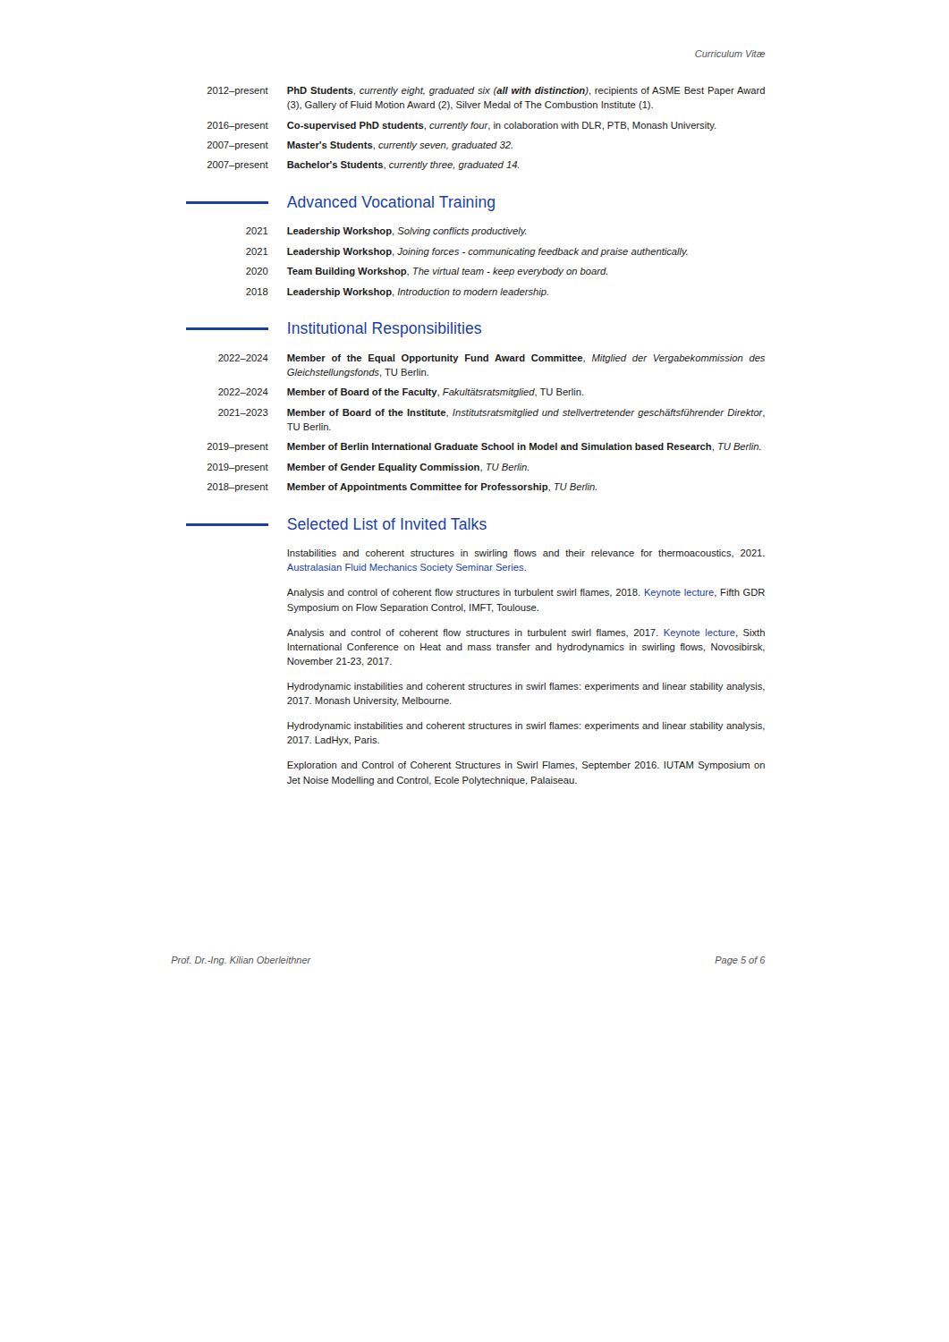Curriculum Vitæ
2012–present
PhD Students, currently eight, graduated six (all with distinction), recipients of ASME Best Paper Award (3), Gallery of Fluid Motion Award (2), Silver Medal of The Combustion Institute (1).
2016–present
Co-supervised PhD students, currently four, in colaboration with DLR, PTB, Monash University.
2007–present
Master's Students, currently seven, graduated 32.
2007–present
Bachelor's Students, currently three, graduated 14.
Advanced Vocational Training
2021
Leadership Workshop, Solving conflicts productively.
2021
Leadership Workshop, Joining forces - communicating feedback and praise authentically.
2020
Team Building Workshop, The virtual team - keep everybody on board.
2018
Leadership Workshop, Introduction to modern leadership.
Institutional Responsibilities
2022–2024
Member of the Equal Opportunity Fund Award Committee, Mitglied der Vergabekommission des Gleichstellungsfonds, TU Berlin.
2022–2024
Member of Board of the Faculty, Fakultätsratsmitglied, TU Berlin.
2021–2023
Member of Board of the Institute, Institutsratsmitglied und stellvertretender geschäftsführender Direktor, TU Berlin.
2019–present
Member of Berlin International Graduate School in Model and Simulation based Research, TU Berlin.
2019–present
Member of Gender Equality Commission, TU Berlin.
2018–present
Member of Appointments Committee for Professorship, TU Berlin.
Selected List of Invited Talks
Instabilities and coherent structures in swirling flows and their relevance for thermoacoustics, 2021. Australasian Fluid Mechanics Society Seminar Series.
Analysis and control of coherent flow structures in turbulent swirl flames, 2018. Keynote lecture, Fifth GDR Symposium on Flow Separation Control, IMFT, Toulouse.
Analysis and control of coherent flow structures in turbulent swirl flames, 2017. Keynote lecture, Sixth International Conference on Heat and mass transfer and hydrodynamics in swirling flows, Novosibirsk, November 21-23, 2017.
Hydrodynamic instabilities and coherent structures in swirl flames: experiments and linear stability analysis, 2017. Monash University, Melbourne.
Hydrodynamic instabilities and coherent structures in swirl flames: experiments and linear stability analysis, 2017. LadHyx, Paris.
Exploration and Control of Coherent Structures in Swirl Flames, September 2016. IUTAM Symposium on Jet Noise Modelling and Control, Ecole Polytechnique, Palaiseau.
Prof. Dr.-Ing. Kilian Oberleithner
Page 5 of 6